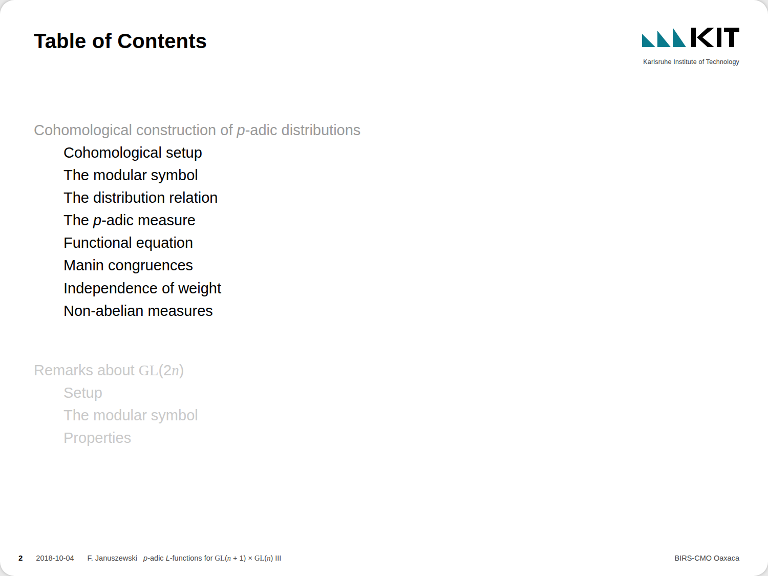Table of Contents
Karlsruhe Institute of Technology
Cohomological construction of p-adic distributions
Cohomological setup
The modular symbol
The distribution relation
The p-adic measure
Functional equation
Manin congruences
Independence of weight
Non-abelian measures
Remarks about GL(2n)
Setup
The modular symbol
Properties
2 2018-10-04 F. Januszewski p-adic L-functions for GL(n + 1) × GL(n) III BIRS-CMO Oaxaca